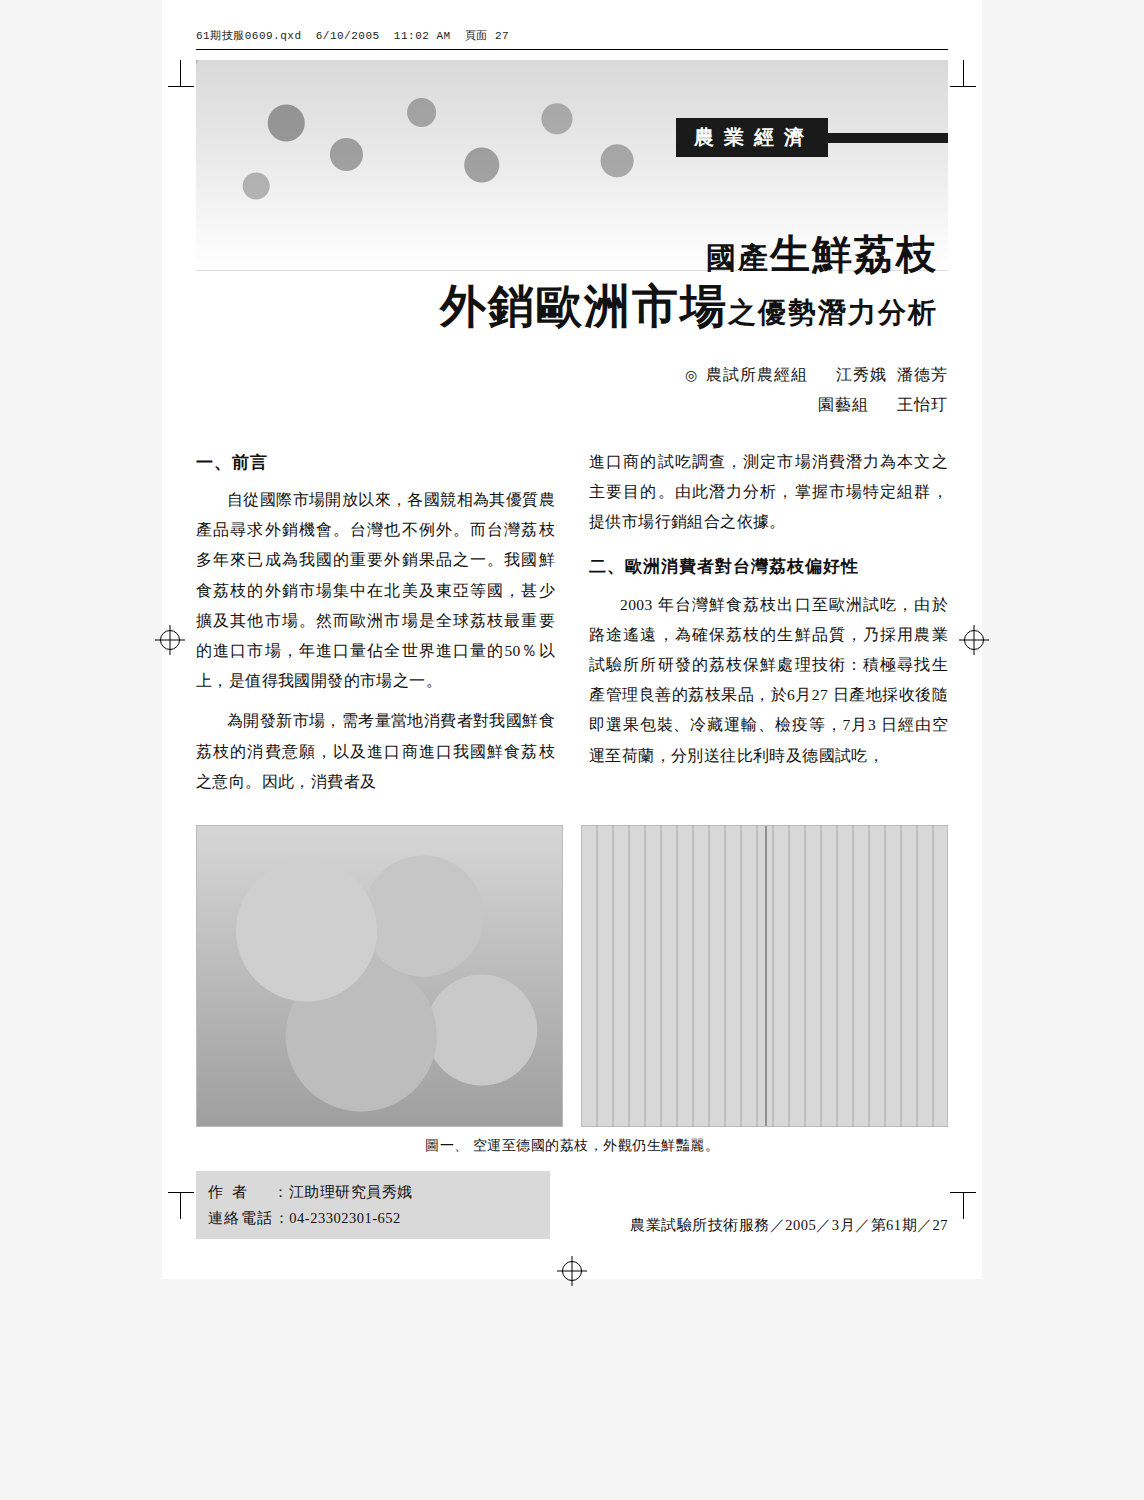61期技服0609.qxd 6/10/2005 11:02 AM 頁面 27
農業經濟
國產生鮮荔枝
外銷歐洲市場之優勢潛力分析
◎農試所農經組 江秀娥 潘德芳
園藝組 王怡玎
一、前言
自從國際市場開放以來，各國競相為其優質農產品尋求外銷機會。台灣也不例外。而台灣荔枝多年來已成為我國的重要外銷果品之一。我國鮮食荔枝的外銷市場集中在北美及東亞等國，甚少擴及其他市場。然而歐洲市場是全球荔枝最重要的進口市場，年進口量佔全世界進口量的50％以上，是值得我國開發的市場之一。
為開發新市場，需考量當地消費者對我國鮮食荔枝的消費意願，以及進口商進口我國鮮食荔枝之意向。因此，消費者及
進口商的試吃調查，測定市場消費潛力為本文之主要目的。由此潛力分析，掌握市場特定組群，提供市場行銷組合之依據。
二、歐洲消費者對台灣荔枝偏好性
2003 年台灣鮮食荔枝出口至歐洲試吃，由於路途遙遠，為確保荔枝的生鮮品質，乃採用農業試驗所所研發的荔枝保鮮處理技術：積極尋找生產管理良善的荔枝果品，於6月27 日產地採收後隨即選果包裝、冷藏運輸、檢疫等，7月3 日經由空運至荷蘭，分別送往比利時及德國試吃，
圖一、 空運至德國的荔枝，外觀仍生鮮豔麗。
作者：江助理研究員秀娥
連絡電話：04-23302301-652
農業試驗所技術服務／2005／3月／第61期／27